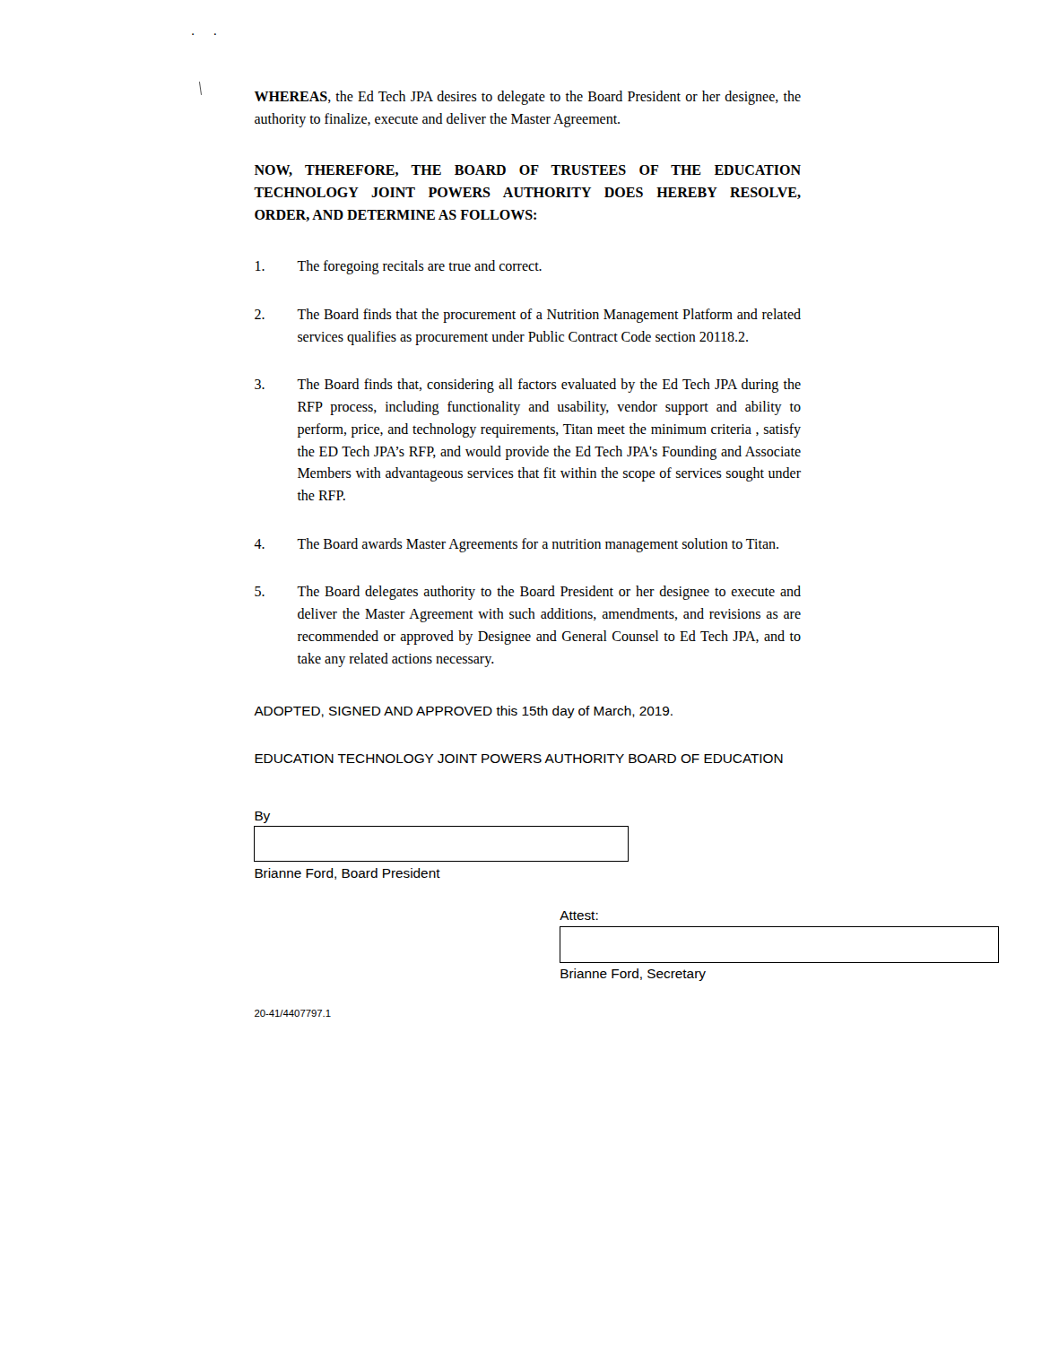..
WHEREAS, the Ed Tech JPA desires to delegate to the Board President or her designee, the authority to finalize, execute and deliver the Master Agreement.
NOW, THEREFORE, THE BOARD OF TRUSTEES OF THE EDUCATION TECHNOLOGY JOINT POWERS AUTHORITY DOES HEREBY RESOLVE, ORDER, AND DETERMINE AS FOLLOWS:
1.
The foregoing recitals are true and correct.
2.
The Board finds that the procurement of a Nutrition Management Platform and related services qualifies as procurement under Public Contract Code section 20118.2.
3.
The Board finds that, considering all factors evaluated by the Ed Tech JPA during the RFP process, including functionality and usability, vendor support and ability to perform, price, and technology requirements, Titan meet the minimum criteria , satisfy the ED Tech JPA’s RFP, and would provide the Ed Tech JPA's Founding and Associate Members with advantageous services that fit within the scope of services sought under the RFP.
4.
The Board awards Master Agreements for a nutrition management solution to Titan.
5.
The Board delegates authority to the Board President or her designee to execute and deliver the Master Agreement with such additions, amendments, and revisions as are recommended or approved by Designee and General Counsel to Ed Tech JPA, and to take any related actions necessary.
ADOPTED, SIGNED AND APPROVED this 15th day of March, 2019.
EDUCATION TECHNOLOGY JOINT POWERS AUTHORITY BOARD OF EDUCATION
By
Brianne Ford, Board President
Attest:
Brianne Ford, Secretary
20-41/4407797.1